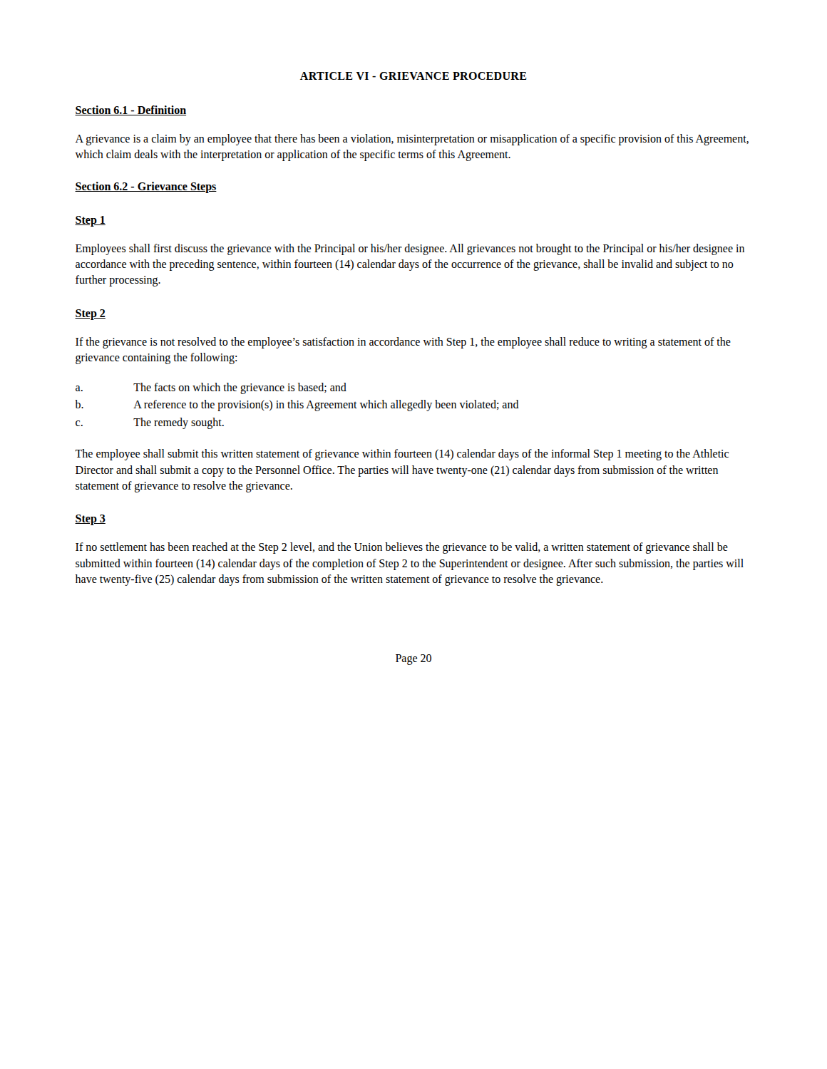ARTICLE VI - GRIEVANCE PROCEDURE
Section 6.1 - Definition
A grievance is a claim by an employee that there has been a violation, misinterpretation or misapplication of a specific provision of this Agreement, which claim deals with the interpretation or application of the specific terms of this Agreement.
Section 6.2 - Grievance Steps
Step 1
Employees shall first discuss the grievance with the Principal or his/her designee. All grievances not brought to the Principal or his/her designee in accordance with the preceding sentence, within fourteen (14) calendar days of the occurrence of the grievance, shall be invalid and subject to no further processing.
Step 2
If the grievance is not resolved to the employee’s satisfaction in accordance with Step 1, the employee shall reduce to writing a statement of the grievance containing the following:
| a. | The facts on which the grievance is based; and |
| b. | A reference to the provision(s) in this Agreement which allegedly been violated; and |
| c. | The remedy sought. |
The employee shall submit this written statement of grievance within fourteen (14) calendar days of the informal Step 1 meeting to the Athletic Director and shall submit a copy to the Personnel Office. The parties will have twenty-one (21) calendar days from submission of the written statement of grievance to resolve the grievance.
Step 3
If no settlement has been reached at the Step 2 level, and the Union believes the grievance to be valid, a written statement of grievance shall be submitted within fourteen (14) calendar days of the completion of Step 2 to the Superintendent or designee. After such submission, the parties will have twenty-five (25) calendar days from submission of the written statement of grievance to resolve the grievance.
Page 20